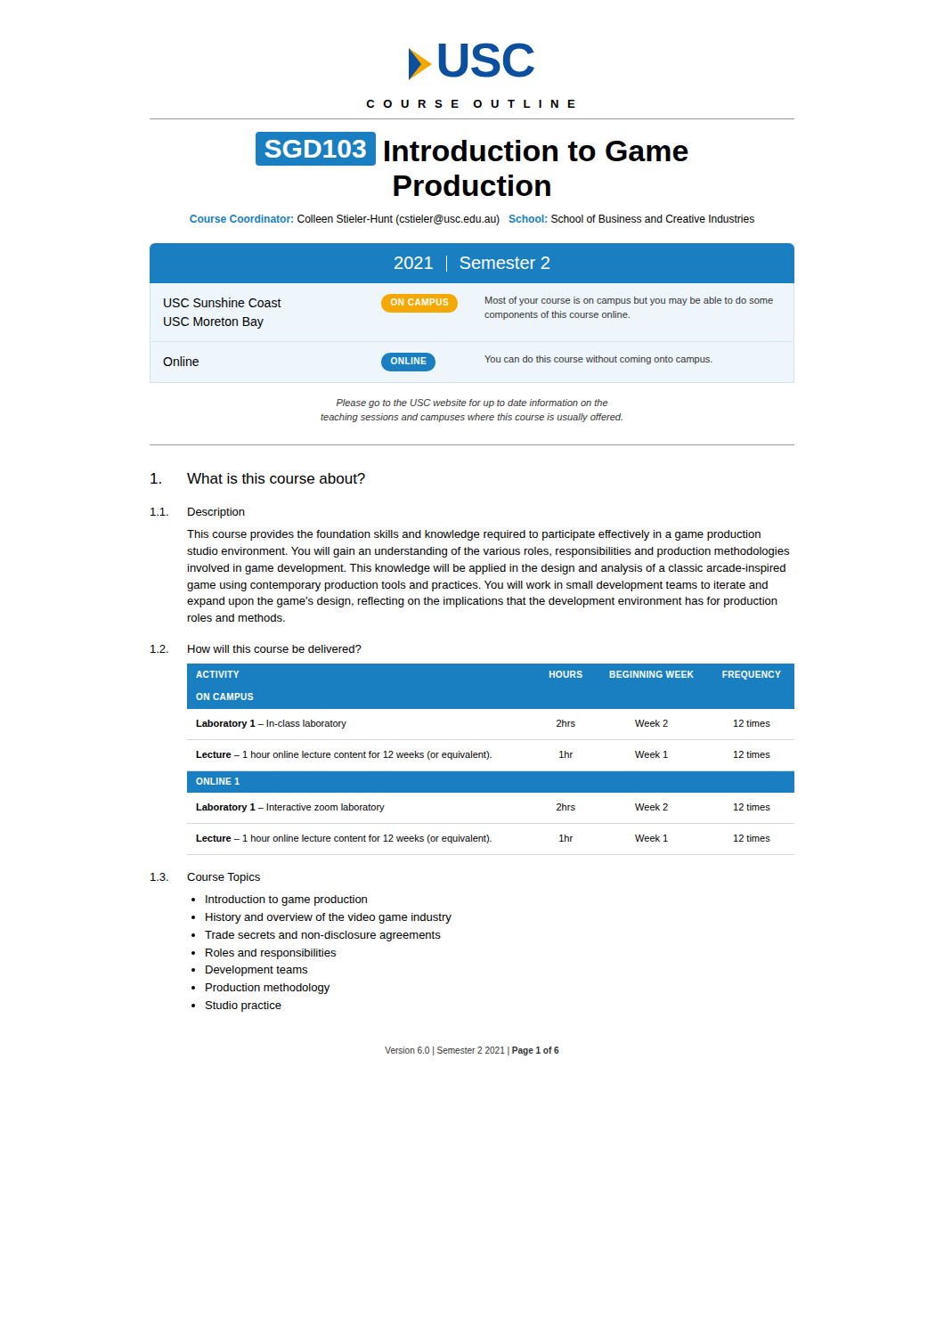USC
C O U R S E O U T L I N E
SGD103 Introduction to Game
Production
Course Coordinator: Colleen Stieler-Hunt (cstieler@usc.edu.au) School: School of Business and Creative Industries
2021 Semester 2
| USC Sunshine Coast USC Moreton Bay | ON CAMPUS | Most of your course is on campus but you may be able to do some components of this course online. |
| Online | ONLINE | You can do this course without coming onto campus. |
Please go to the USC website for up to date information on the
teaching sessions and campuses where this course is usually offered.
1. What is this course about?
1.1. Description
This course provides the foundation skills and knowledge required to participate effectively in a game production studio environment. You will gain an understanding of the various roles, responsibilities and production methodologies involved in game development. This knowledge will be applied in the design and analysis of a classic arcade-inspired game using contemporary production tools and practices. You will work in small development teams to iterate and expand upon the game's design, reflecting on the implications that the development environment has for production roles and methods.
1.2. How will this course be delivered?
| ACTIVITY | HOURS | BEGINNING WEEK | FREQUENCY |
| --- | --- | --- | --- |
| ON CAMPUS |
| Laboratory 1 – In-class laboratory | 2hrs | Week 2 | 12 times |
| Lecture – 1 hour online lecture content for 12 weeks (or equivalent). | 1hr | Week 1 | 12 times |
| ONLINE 1 |
| Laboratory 1 – Interactive zoom laboratory | 2hrs | Week 2 | 12 times |
| Lecture – 1 hour online lecture content for 12 weeks (or equivalent). | 1hr | Week 1 | 12 times |
1.3. Course Topics
Introduction to game production
History and overview of the video game industry
Trade secrets and non-disclosure agreements
Roles and responsibilities
Development teams
Production methodology
Studio practice
Version 6.0 | Semester 2 2021 | Page 1 of 6